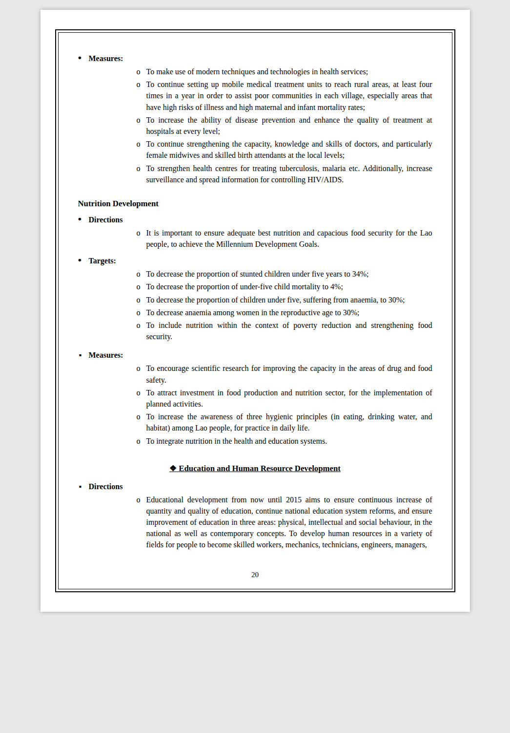Measures:
To make use of modern techniques and technologies in health services;
To continue setting up mobile medical treatment units to reach rural areas, at least four times in a year in order to assist poor communities in each village, especially areas that have high risks of illness and high maternal and infant mortality rates;
To increase the ability of disease prevention and enhance the quality of treatment at hospitals at every level;
To continue strengthening the capacity, knowledge and skills of doctors, and particularly female midwives and skilled birth attendants at the local levels;
To strengthen health centres for treating tuberculosis, malaria etc. Additionally, increase surveillance and spread information for controlling HIV/AIDS.
Nutrition Development
Directions
It is important to ensure adequate best nutrition and capacious food security for the Lao people, to achieve the Millennium Development Goals.
Targets:
To decrease the proportion of stunted children under five years to 34%;
To decrease the proportion of under-five child mortality to 4%;
To decrease the proportion of children under five, suffering from anaemia, to 30%;
To decrease anaemia among women in the reproductive age to 30%;
To include nutrition within the context of poverty reduction and strengthening food security.
Measures:
To encourage scientific research for improving the capacity in the areas of drug and food safety.
To attract investment in food production and nutrition sector, for the implementation of planned activities.
To increase the awareness of three hygienic principles (in eating, drinking water, and habitat) among Lao people, for practice in daily life.
To integrate nutrition in the health and education systems.
Education and Human Resource Development
Directions
Educational development from now until 2015 aims to ensure continuous increase of quantity and quality of education, continue national education system reforms, and ensure improvement of education in three areas: physical, intellectual and social behaviour, in the national as well as contemporary concepts. To develop human resources in a variety of fields for people to become skilled workers, mechanics, technicians, engineers, managers,
20